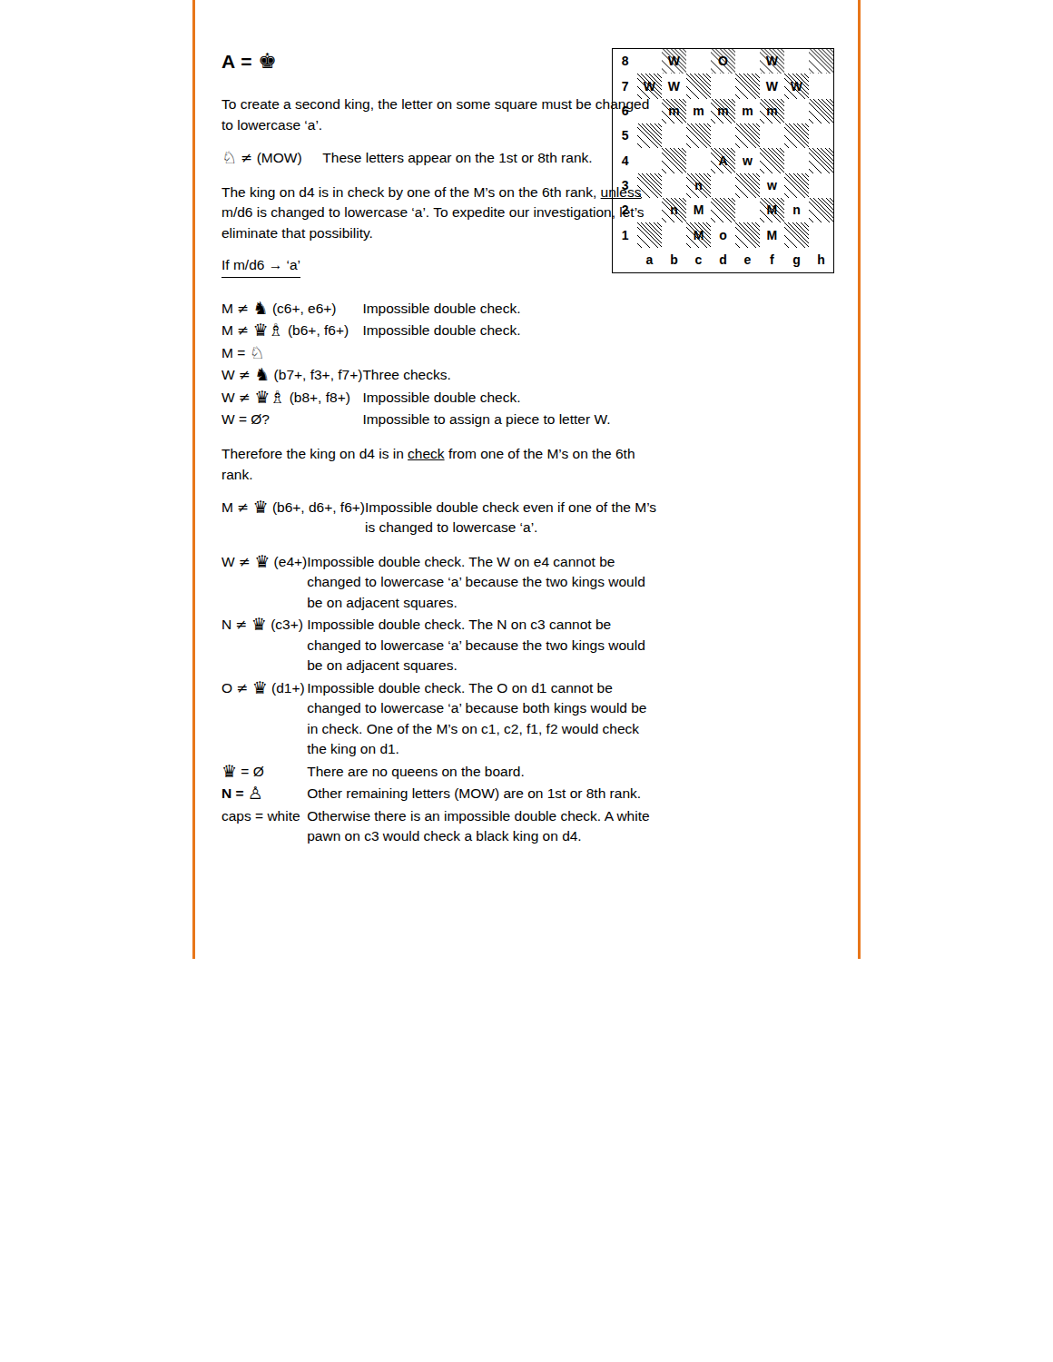| 8 | | W | | O | | W | | |
| 7 | W | W | | | | W | W | |
| 6 | | m | m | m | m | m | | |
| 5 | | | | | | | | |
| 4 | | | | A | w | | | |
| 3 | | | n | | | w | | |
| 2 | | n | M | | | M | n | |
| 1 | | | M | o | | M | | |
| | a | b | c | d | e | f | g | h |
A = ♚
To create a second king, the letter on some square must be changed to lowercase ‘a’.
| ♘ ≠ (MOW) | These letters appear on the 1st or 8th rank. |
The king on d4 is in check by one of the M’s on the 6th rank, unless m/d6 is changed to lowercase ‘a’. To expedite our investigation, let’s eliminate that possibility.
If m/d6 → ‘a’
| M ≠ ♞ (c6+, e6+) | Impossible double check. |
| M ≠ ♛ ♗ (b6+, f6+) | Impossible double check. |
| M = ♘ | |
| W ≠ ♞ (b7+, f3+, f7+) | Three checks. |
| W ≠ ♛ ♗ (b8+, f8+) | Impossible double check. |
| W = Ø? | Impossible to assign a piece to letter W. |
Therefore the king on d4 is in check from one of the M’s on the 6th rank.
| M ≠ ♛ (b6+, d6+, f6+) | Impossible double check even if one of the M’s is changed to lowercase ‘a’. |
| W ≠ ♛ (e4+) | Impossible double check. The W on e4 cannot be changed to lowercase ‘a’ because the two kings would be on adjacent squares. |
| N ≠ ♛ (c3+) | Impossible double check. The N on c3 cannot be changed to lowercase ‘a’ because the two kings would be on adjacent squares. |
| O ≠ ♛ (d1+) | Impossible double check. The O on d1 cannot be changed to lowercase ‘a’ because both kings would be in check. One of the M’s on c1, c2, f1, f2 would check the king on d1. |
| ♛ = Ø | There are no queens on the board. |
| N = ♙ | Other remaining letters (MOW) are on 1st or 8th rank. |
| caps = white | Otherwise there is an impossible double check. A white pawn on c3 would check a black king on d4. |